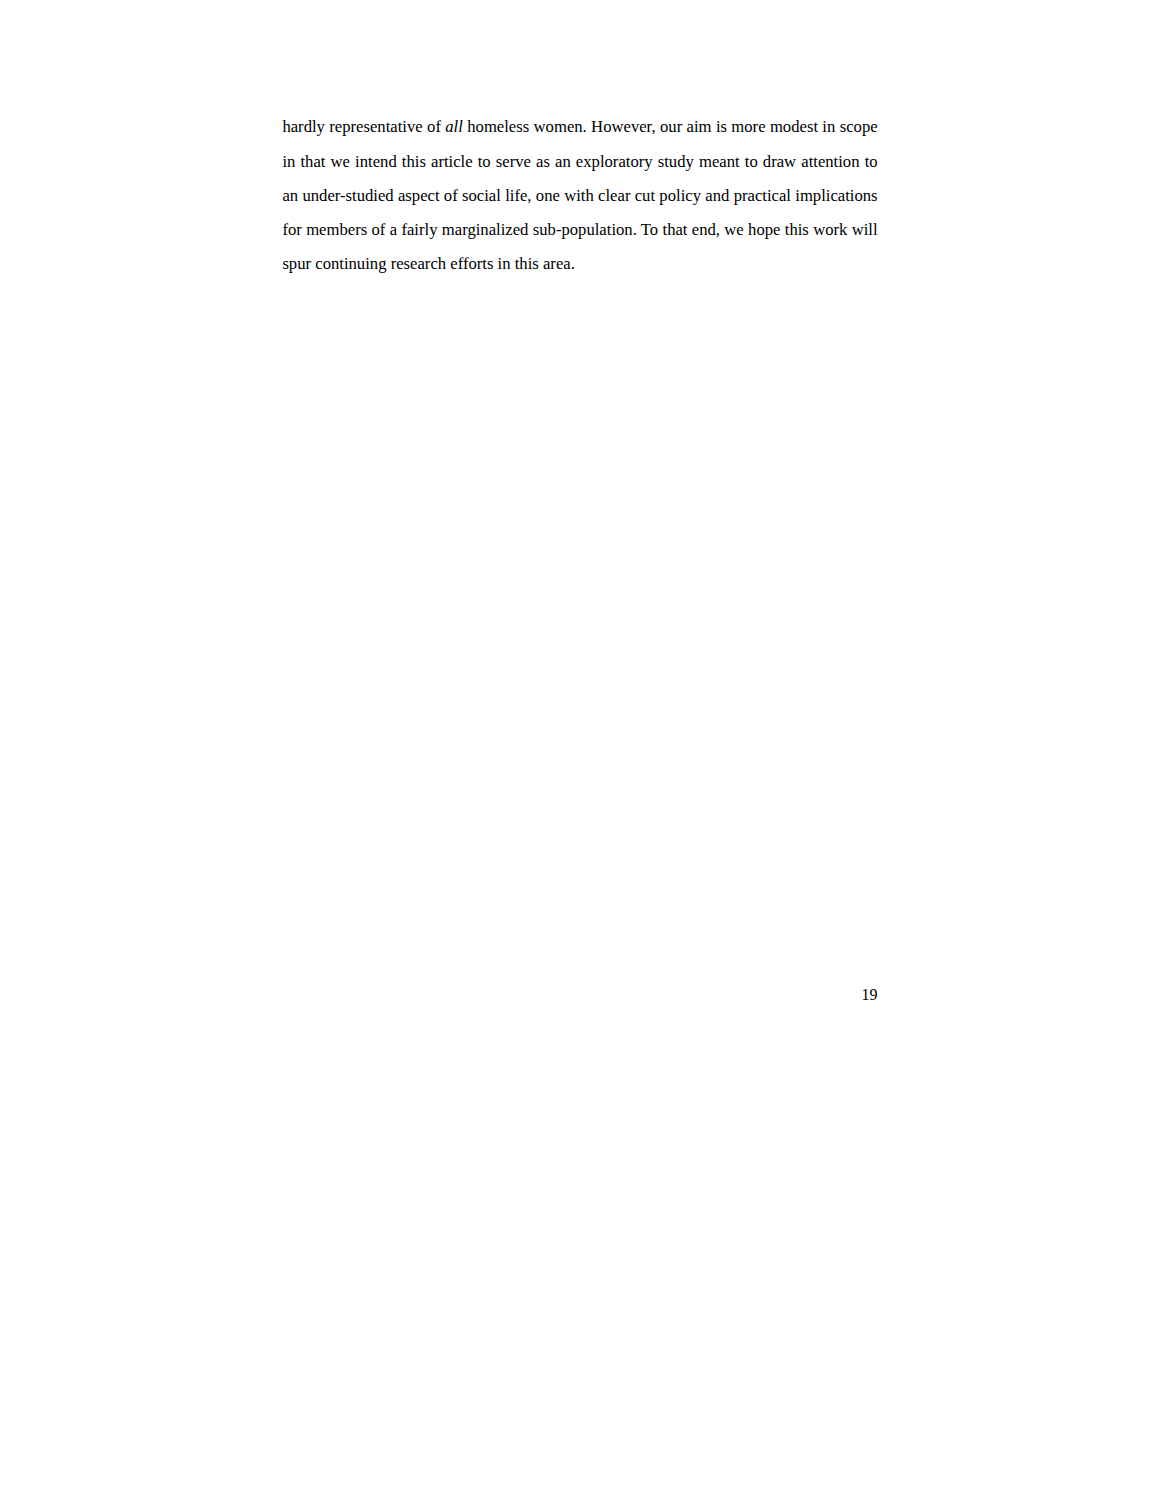hardly representative of all homeless women. However, our aim is more modest in scope in that we intend this article to serve as an exploratory study meant to draw attention to an under-studied aspect of social life, one with clear cut policy and practical implications for members of a fairly marginalized sub-population. To that end, we hope this work will spur continuing research efforts in this area.
19